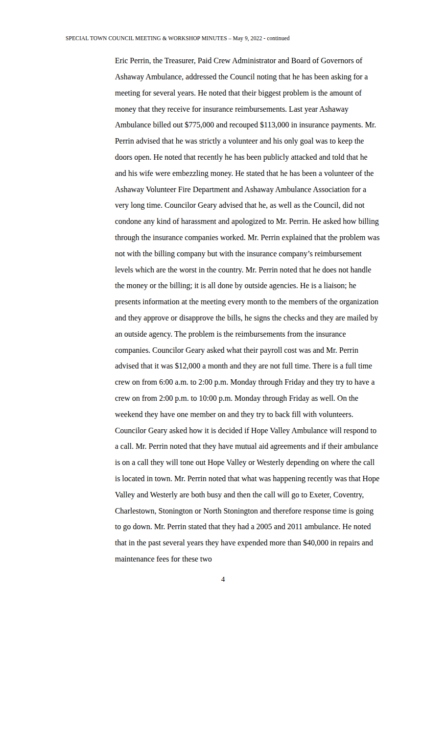SPECIAL TOWN COUNCIL MEETING & WORKSHOP MINUTES – May 9, 2022 - continued
Eric Perrin, the Treasurer, Paid Crew Administrator and Board of Governors of Ashaway Ambulance, addressed the Council noting that he has been asking for a meeting for several years. He noted that their biggest problem is the amount of money that they receive for insurance reimbursements. Last year Ashaway Ambulance billed out $775,000 and recouped $113,000 in insurance payments. Mr. Perrin advised that he was strictly a volunteer and his only goal was to keep the doors open. He noted that recently he has been publicly attacked and told that he and his wife were embezzling money. He stated that he has been a volunteer of the Ashaway Volunteer Fire Department and Ashaway Ambulance Association for a very long time. Councilor Geary advised that he, as well as the Council, did not condone any kind of harassment and apologized to Mr. Perrin. He asked how billing through the insurance companies worked. Mr. Perrin explained that the problem was not with the billing company but with the insurance company’s reimbursement levels which are the worst in the country. Mr. Perrin noted that he does not handle the money or the billing; it is all done by outside agencies. He is a liaison; he presents information at the meeting every month to the members of the organization and they approve or disapprove the bills, he signs the checks and they are mailed by an outside agency. The problem is the reimbursements from the insurance companies. Councilor Geary asked what their payroll cost was and Mr. Perrin advised that it was $12,000 a month and they are not full time. There is a full time crew on from 6:00 a.m. to 2:00 p.m. Monday through Friday and they try to have a crew on from 2:00 p.m. to 10:00 p.m. Monday through Friday as well. On the weekend they have one member on and they try to back fill with volunteers. Councilor Geary asked how it is decided if Hope Valley Ambulance will respond to a call. Mr. Perrin noted that they have mutual aid agreements and if their ambulance is on a call they will tone out Hope Valley or Westerly depending on where the call is located in town. Mr. Perrin noted that what was happening recently was that Hope Valley and Westerly are both busy and then the call will go to Exeter, Coventry, Charlestown, Stonington or North Stonington and therefore response time is going to go down. Mr. Perrin stated that they had a 2005 and 2011 ambulance. He noted that in the past several years they have expended more than $40,000 in repairs and maintenance fees for these two
4